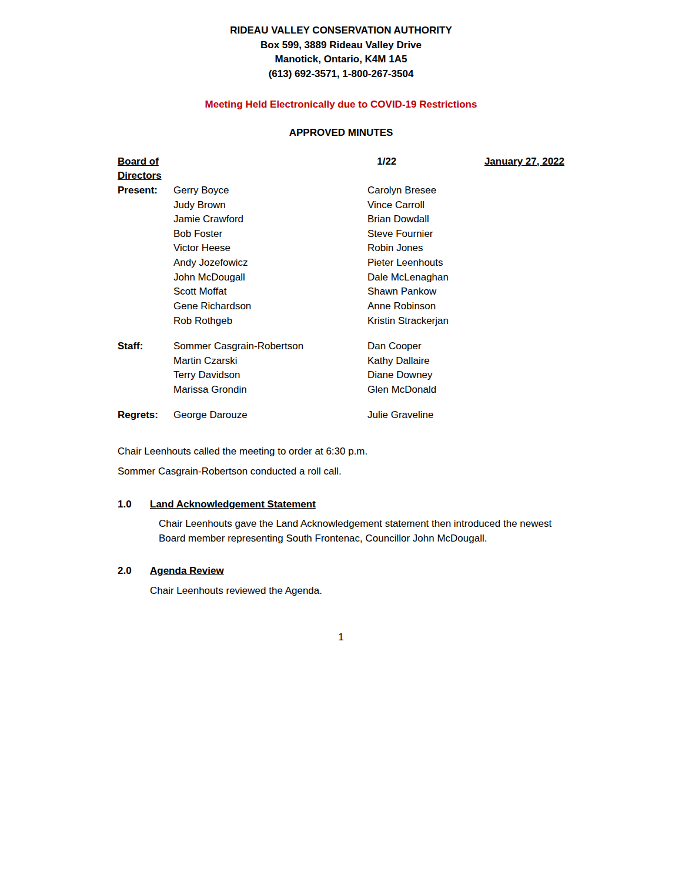RIDEAU VALLEY CONSERVATION AUTHORITY
Box 599, 3889 Rideau Valley Drive
Manotick, Ontario, K4M 1A5
(613) 692-3571, 1-800-267-3504
Meeting Held Electronically due to COVID-19 Restrictions
APPROVED MINUTES
| Board of Directors | | 1/22 | January 27, 2022 |
| Present: | Gerry Boyce | Carolyn Bresee |
| | Judy Brown | Vince Carroll |
| | Jamie Crawford | Brian Dowdall |
| | Bob Foster | Steve Fournier |
| | Victor Heese | Robin Jones |
| | Andy Jozefowicz | Pieter Leenhouts |
| | John McDougall | Dale McLenaghan |
| | Scott Moffat | Shawn Pankow |
| | Gene Richardson | Anne Robinson |
| | Rob Rothgeb | Kristin Strackerjan |
| Staff: | Sommer Casgrain-Robertson | Dan Cooper |
| | Martin Czarski | Kathy Dallaire |
| | Terry Davidson | Diane Downey |
| | Marissa Grondin | Glen McDonald |
| Regrets: | George Darouze | Julie Graveline |
Chair Leenhouts called the meeting to order at 6:30 p.m.
Sommer Casgrain-Robertson conducted a roll call.
1.0 Land Acknowledgement Statement
Chair Leenhouts gave the Land Acknowledgement statement then introduced the newest Board member representing South Frontenac, Councillor John McDougall.
2.0 Agenda Review
Chair Leenhouts reviewed the Agenda.
1